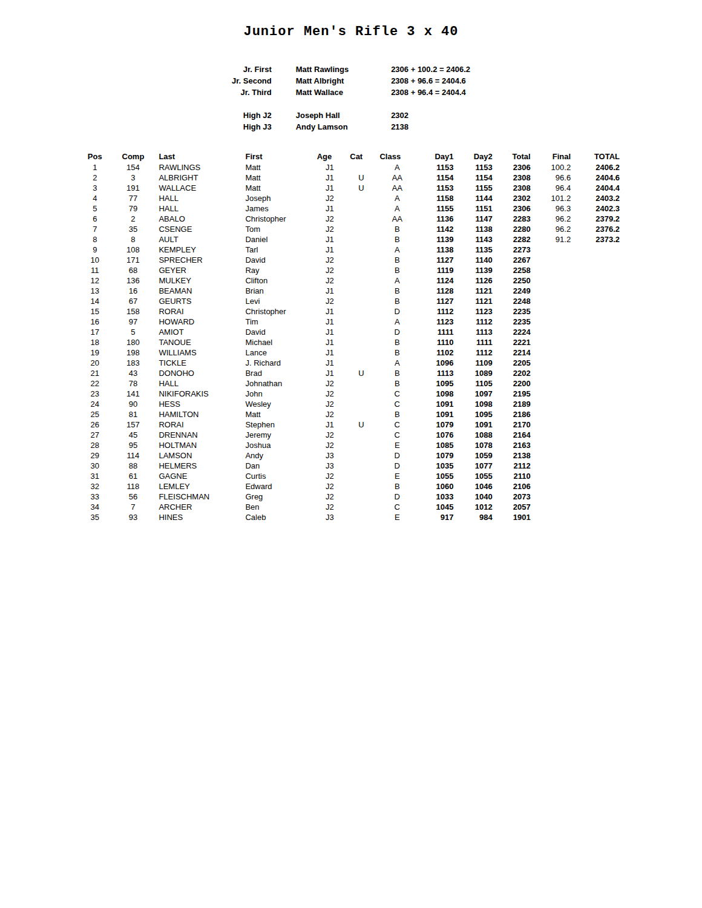Junior Men's Rifle 3 x 40
| Jr. First | Matt Rawlings | 2306 + 100.2 = 2406.2 |
| Jr. Second | Matt Albright | 2308 + 96.6 = 2404.6 |
| Jr. Third | Matt Wallace | 2308 + 96.4 = 2404.4 |
| High J2 | Joseph Hall | 2302 |
| High J3 | Andy Lamson | 2138 |
| Pos | Comp | Last | First | Age | Cat | Class | Day1 | Day2 | Total | Final | TOTAL |
| --- | --- | --- | --- | --- | --- | --- | --- | --- | --- | --- | --- |
| 1 | 154 | RAWLINGS | Matt | J1 | | A | 1153 | 1153 | 2306 | 100.2 | 2406.2 |
| 2 | 3 | ALBRIGHT | Matt | J1 | U | AA | 1154 | 1154 | 2308 | 96.6 | 2404.6 |
| 3 | 191 | WALLACE | Matt | J1 | U | AA | 1153 | 1155 | 2308 | 96.4 | 2404.4 |
| 4 | 77 | HALL | Joseph | J2 | | A | 1158 | 1144 | 2302 | 101.2 | 2403.2 |
| 5 | 79 | HALL | James | J1 | | A | 1155 | 1151 | 2306 | 96.3 | 2402.3 |
| 6 | 2 | ABALO | Christopher | J2 | | AA | 1136 | 1147 | 2283 | 96.2 | 2379.2 |
| 7 | 35 | CSENGE | Tom | J2 | | B | 1142 | 1138 | 2280 | 96.2 | 2376.2 |
| 8 | 8 | AULT | Daniel | J1 | | B | 1139 | 1143 | 2282 | 91.2 | 2373.2 |
| 9 | 108 | KEMPLEY | Tarl | J1 | | A | 1138 | 1135 | 2273 | | |
| 10 | 171 | SPRECHER | David | J2 | | B | 1127 | 1140 | 2267 | | |
| 11 | 68 | GEYER | Ray | J2 | | B | 1119 | 1139 | 2258 | | |
| 12 | 136 | MULKEY | Clifton | J2 | | A | 1124 | 1126 | 2250 | | |
| 13 | 16 | BEAMAN | Brian | J1 | | B | 1128 | 1121 | 2249 | | |
| 14 | 67 | GEURTS | Levi | J2 | | B | 1127 | 1121 | 2248 | | |
| 15 | 158 | RORAI | Christopher | J1 | | D | 1112 | 1123 | 2235 | | |
| 16 | 97 | HOWARD | Tim | J1 | | A | 1123 | 1112 | 2235 | | |
| 17 | 5 | AMIOT | David | J1 | | D | 1111 | 1113 | 2224 | | |
| 18 | 180 | TANOUE | Michael | J1 | | B | 1110 | 1111 | 2221 | | |
| 19 | 198 | WILLIAMS | Lance | J1 | | B | 1102 | 1112 | 2214 | | |
| 20 | 183 | TICKLE | J. Richard | J1 | | A | 1096 | 1109 | 2205 | | |
| 21 | 43 | DONOHO | Brad | J1 | U | B | 1113 | 1089 | 2202 | | |
| 22 | 78 | HALL | Johnathan | J2 | | B | 1095 | 1105 | 2200 | | |
| 23 | 141 | NIKIFORAKIS | John | J2 | | C | 1098 | 1097 | 2195 | | |
| 24 | 90 | HESS | Wesley | J2 | | C | 1091 | 1098 | 2189 | | |
| 25 | 81 | HAMILTON | Matt | J2 | | B | 1091 | 1095 | 2186 | | |
| 26 | 157 | RORAI | Stephen | J1 | U | C | 1079 | 1091 | 2170 | | |
| 27 | 45 | DRENNAN | Jeremy | J2 | | C | 1076 | 1088 | 2164 | | |
| 28 | 95 | HOLTMAN | Joshua | J2 | | E | 1085 | 1078 | 2163 | | |
| 29 | 114 | LAMSON | Andy | J3 | | D | 1079 | 1059 | 2138 | | |
| 30 | 88 | HELMERS | Dan | J3 | | D | 1035 | 1077 | 2112 | | |
| 31 | 61 | GAGNE | Curtis | J2 | | E | 1055 | 1055 | 2110 | | |
| 32 | 118 | LEMLEY | Edward | J2 | | B | 1060 | 1046 | 2106 | | |
| 33 | 56 | FLEISCHMAN | Greg | J2 | | D | 1033 | 1040 | 2073 | | |
| 34 | 7 | ARCHER | Ben | J2 | | C | 1045 | 1012 | 2057 | | |
| 35 | 93 | HINES | Caleb | J3 | | E | 917 | 984 | 1901 | | |